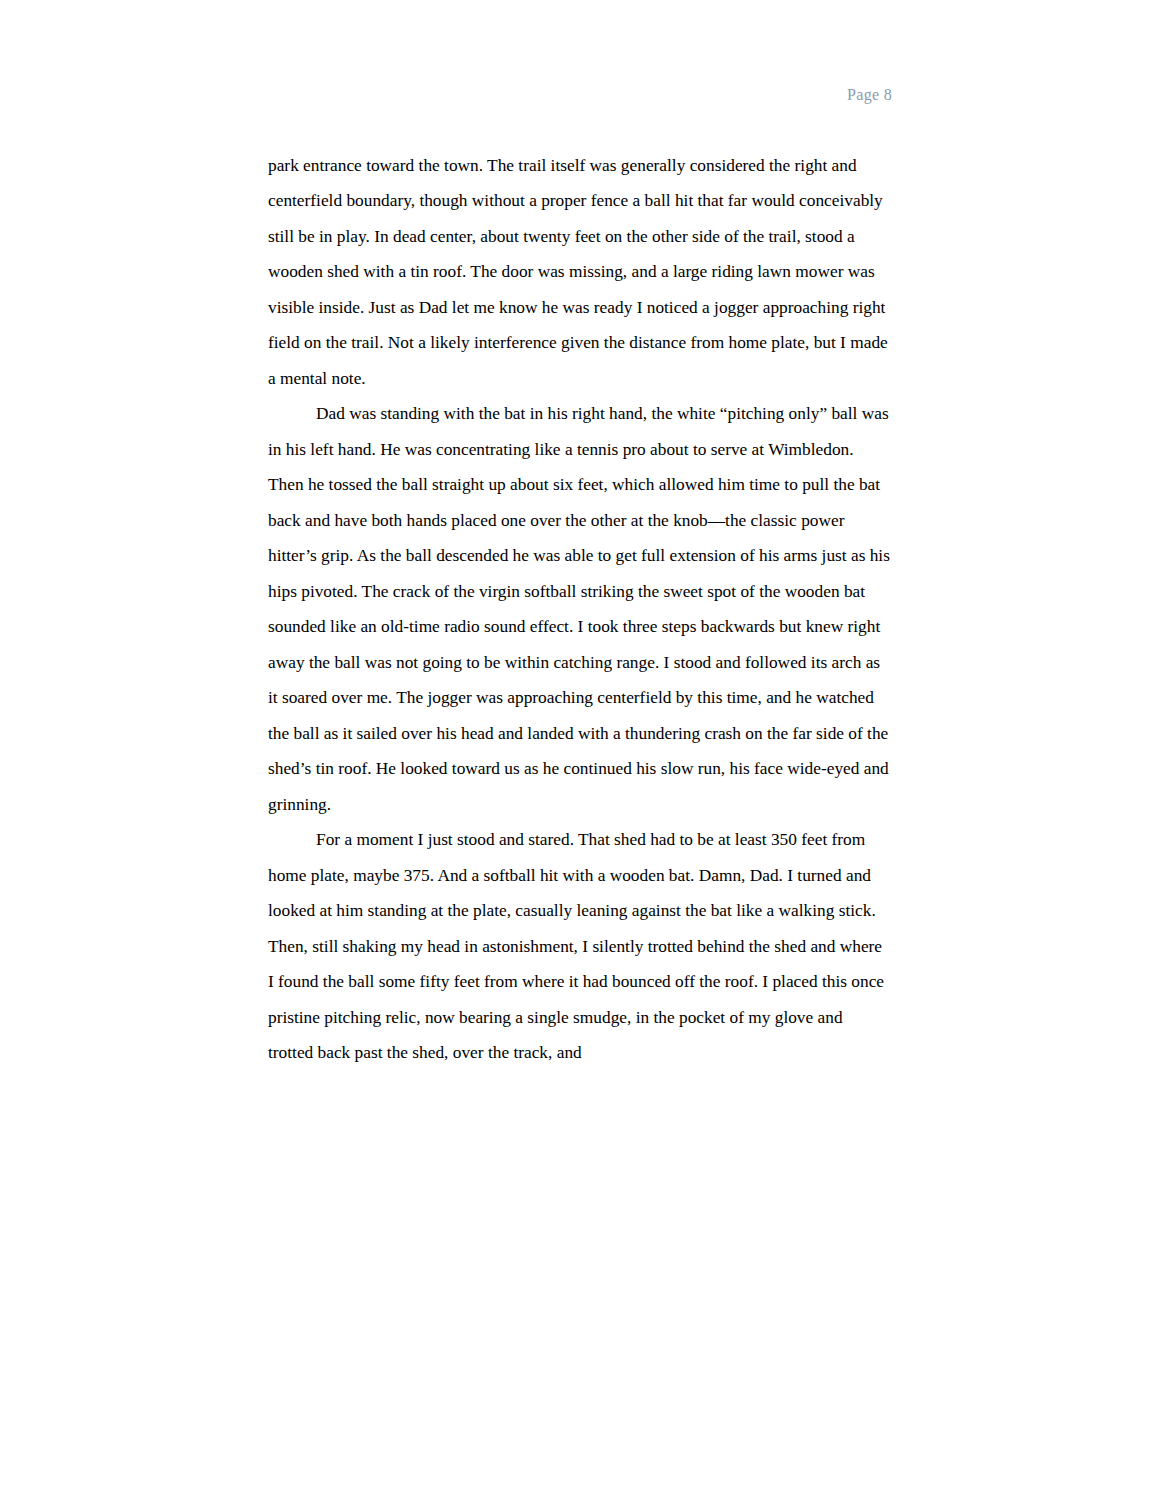Page 8
park entrance toward the town. The trail itself was generally considered the right and centerfield boundary, though without a proper fence a ball hit that far would conceivably still be in play. In dead center, about twenty feet on the other side of the trail, stood a wooden shed with a tin roof. The door was missing, and a large riding lawn mower was visible inside. Just as Dad let me know he was ready I noticed a jogger approaching right field on the trail. Not a likely interference given the distance from home plate, but I made a mental note.
Dad was standing with the bat in his right hand, the white “pitching only” ball was in his left hand. He was concentrating like a tennis pro about to serve at Wimbledon. Then he tossed the ball straight up about six feet, which allowed him time to pull the bat back and have both hands placed one over the other at the knob—the classic power hitter’s grip. As the ball descended he was able to get full extension of his arms just as his hips pivoted. The crack of the virgin softball striking the sweet spot of the wooden bat sounded like an old-time radio sound effect. I took three steps backwards but knew right away the ball was not going to be within catching range. I stood and followed its arch as it soared over me. The jogger was approaching centerfield by this time, and he watched the ball as it sailed over his head and landed with a thundering crash on the far side of the shed’s tin roof. He looked toward us as he continued his slow run, his face wide-eyed and grinning.
For a moment I just stood and stared. That shed had to be at least 350 feet from home plate, maybe 375. And a softball hit with a wooden bat. Damn, Dad. I turned and looked at him standing at the plate, casually leaning against the bat like a walking stick. Then, still shaking my head in astonishment, I silently trotted behind the shed and where I found the ball some fifty feet from where it had bounced off the roof. I placed this once pristine pitching relic, now bearing a single smudge, in the pocket of my glove and trotted back past the shed, over the track, and